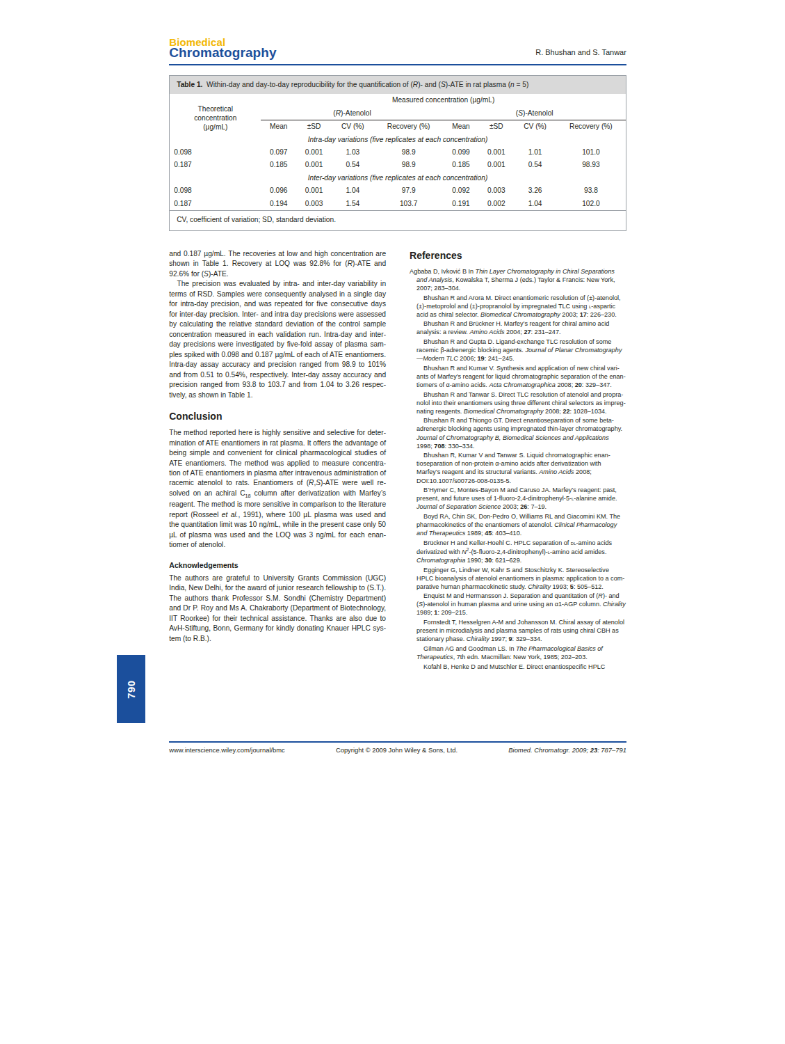Biomedical Chromatography
R. Bhushan and S. Tanwar
Table 1. Within-day and day-to-day reproducibility for the quantification of (R)- and (S)-ATE in rat plasma (n = 5)
| Theoretical concentration (µg/mL) | Measured concentration (µg/mL) |
| ( R )-Atenolol | ( S )-Atenolol |
| Mean | ±SD | CV (%) | Recovery (%) | Mean | ±SD | CV (%) | Recovery (%) |
| Intra-day variations (five replicates at each concentration) |
| 0.098 | 0.097 | 0.001 | 1.03 | 98.9 | 0.099 | 0.001 | 1.01 | 101.0 |
| 0.187 | 0.185 | 0.001 | 0.54 | 98.9 | 0.185 | 0.001 | 0.54 | 98.93 |
| Inter-day variations (five replicates at each concentration) |
| 0.098 | 0.096 | 0.001 | 1.04 | 97.9 | 0.092 | 0.003 | 3.26 | 93.8 |
| 0.187 | 0.194 | 0.003 | 1.54 | 103.7 | 0.191 | 0.002 | 1.04 | 102.0 |
CV, coefficient of variation; SD, standard deviation.
and 0.187 µg/mL. The recoveries at low and high concentration are shown in Table 1. Recovery at LOQ was 92.8% for (R)-ATE and 92.6% for (S)-ATE.
The precision was evaluated by intra- and inter-day variability in terms of RSD. Samples were consequently analysed in a single day for intra-day precision, and was repeated for five consecutive days for inter-day precision. Inter- and intra day precisions were assessed by calculating the relative standard deviation of the control sample concentration measured in each validation run. Intra-day and inter-day precisions were investigated by five-fold assay of plasma samples spiked with 0.098 and 0.187 µg/mL of each of ATE enantiomers. Intra-day assay accuracy and precision ranged from 98.9 to 101% and from 0.51 to 0.54%, respectively. Inter-day assay accuracy and precision ranged from 93.8 to 103.7 and from 1.04 to 3.26 respectively, as shown in Table 1.
Conclusion
The method reported here is highly sensitive and selective for determination of ATE enantiomers in rat plasma. It offers the advantage of being simple and convenient for clinical pharmacological studies of ATE enantiomers. The method was applied to measure concentration of ATE enantiomers in plasma after intravenous administration of racemic atenolol to rats. Enantiomers of (R,S)-ATE were well resolved on an achiral C18 column after derivatization with Marfey’s reagent. The method is more sensitive in comparison to the literature report (Rosseel et al., 1991), where 100 µL plasma was used and the quantitation limit was 10 ng/mL, while in the present case only 50 µL of plasma was used and the LOQ was 3 ng/mL for each enantiomer of atenolol.
Acknowledgements
The authors are grateful to University Grants Commission (UGC) India, New Delhi, for the award of junior research fellowship to (S.T.). The authors thank Professor S.M. Sondhi (Chemistry Department) and Dr P. Roy and Ms A. Chakraborty (Department of Biotechnology, IIT Roorkee) for their technical assistance. Thanks are also due to AvH-Stiftung, Bonn, Germany for kindly donating Knauer HPLC system (to R.B.).
References
Agbaba D, Ivković B In Thin Layer Chromatography in Chiral Separations and Analysis, Kowalska T, Sherma J (eds.) Taylor & Francis: New York, 2007; 283–304.
Bhushan R and Arora M. Direct enantiomeric resolution of (±)-atenolol, (±)-metoprolol and (±)-propranolol by impregnated TLC using l-aspartic acid as chiral selector. Biomedical Chromatography 2003; 17: 226–230.
Bhushan R and Brückner H. Marfey’s reagent for chiral amino acid analysis: a review. Amino Acids 2004; 27: 231–247.
Bhushan R and Gupta D. Ligand-exchange TLC resolution of some racemic β-adrenergic blocking agents. Journal of Planar Chromatography—Modern TLC 2006; 19: 241–245.
Bhushan R and Kumar V. Synthesis and application of new chiral variants of Marfey’s reagent for liquid chromatographic separation of the enantiomers of α-amino acids. Acta Chromatographica 2008; 20: 329–347.
Bhushan R and Tanwar S. Direct TLC resolution of atenolol and propranolol into their enantiomers using three different chiral selectors as impregnating reagents. Biomedical Chromatography 2008; 22: 1028–1034.
Bhushan R and Thiongo GT. Direct enantioseparation of some beta-adrenergic blocking agents using impregnated thin-layer chromatography. Journal of Chromatography B, Biomedical Sciences and Applications 1998; 708: 330–334.
Bhushan R, Kumar V and Tanwar S. Liquid chromatographic enantioseparation of non-protein α-amino acids after derivatization with Marfey’s reagent and its structural variants. Amino Acids 2008; DOI:10.1007/s00726-008-0135-5.
B’Hymer C, Montes-Bayon M and Caruso JA. Marfey’s reagent: past, present, and future uses of 1-fluoro-2,4-dinitrophenyl-5-l-alanine amide. Journal of Separation Science 2003; 26: 7–19.
Boyd RA, Chin SK, Don-Pedro O, Williams RL and Giacomini KM. The pharmacokinetics of the enantiomers of atenolol. Clinical Pharmacology and Therapeutics 1989; 45: 403–410.
Brückner H and Keller-Hoehl C. HPLC separation of dl-amino acids derivatized with N2-(5-fluoro-2,4-dinitrophenyl)-l-amino acid amides. Chromatographia 1990; 30: 621–629.
Egginger G, Lindner W, Kahr S and Stoschitzky K. Stereoselective HPLC bioanalysis of atenolol enantiomers in plasma: application to a comparative human pharmacokinetic study. Chirality 1993; 5: 505–512.
Enquist M and Hermansson J. Separation and quantitation of (R)- and (S)-atenolol in human plasma and urine using an α1-AGP column. Chirality 1989; 1: 209–215.
Fornstedt T, Hesselgren A-M and Johansson M. Chiral assay of atenolol present in microdialysis and plasma samples of rats using chiral CBH as stationary phase. Chirality 1997; 9: 329–334.
Gilman AG and Goodman LS. In The Pharmacological Basics of Therapeutics, 7th edn. Macmillan: New York, 1985; 202–203.
Kofahl B, Henke D and Mutschler E. Direct enantiospecific HPLC
790
www.interscience.wiley.com/journal/bmc
Copyright © 2009 John Wiley & Sons, Ltd.
Biomed. Chromatogr. 2009; 23: 787–791